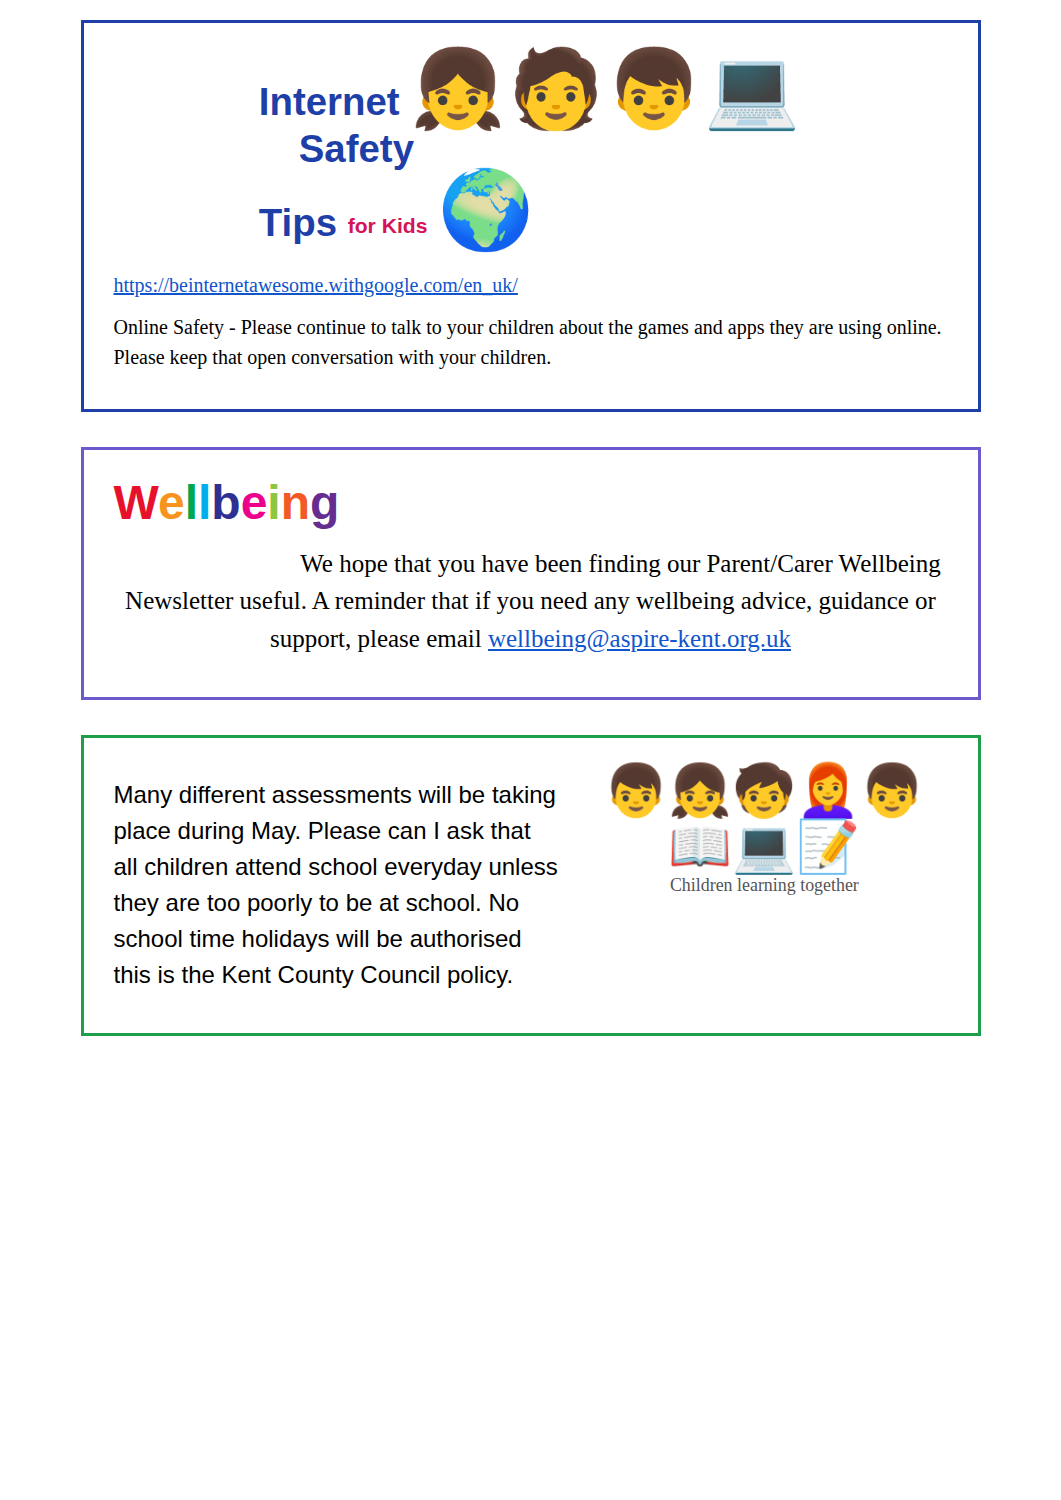Internet 👧🧑👦💻
Safety
Tips for Kids 🌍
https://beinternetawesome.withgoogle.com/en_uk/
Online Safety - Please continue to talk to your children about the games and apps they are using online. Please keep that open conversation with your children.
Wellbeing
We hope that you have been finding our Parent/Carer Wellbeing Newsletter useful. A reminder that if you need any wellbeing advice, guidance or support, please email wellbeing@aspire-kent.org.uk
Many different assessments will be taking place during May. Please can I ask that all children attend school everyday unless they are too poorly to be at school. No school time holidays will be authorised this is the Kent County Council policy.
👦👧🧒👩‍🦰👦📖💻📝 Children learning together